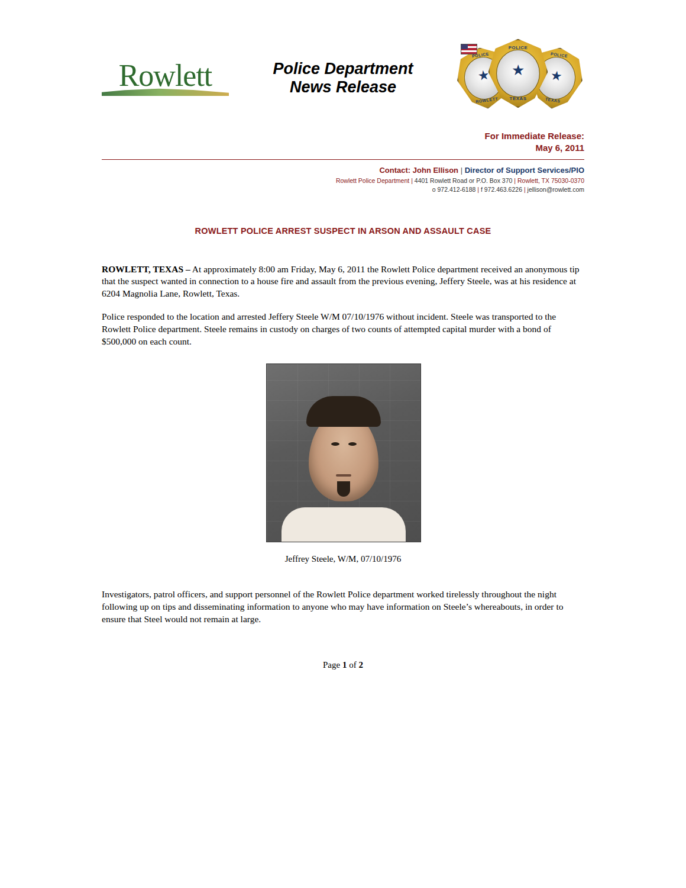Rowlett
Police Department
News Release
POLICE
★
ROWLETT
POLICE
★
TEXAS
POLICE
★
TEXAS
For Immediate Release:
May 6, 2011
Contact: John Ellison | Director of Support Services/PIO
Rowlett Police Department | 4401 Rowlett Road or P.O. Box 370 | Rowlett, TX 75030-0370
o 972.412-6188 | f 972.463.6226 | jellison@rowlett.com
ROWLETT POLICE ARREST SUSPECT IN ARSON AND ASSAULT CASE
ROWLETT, TEXAS – At approximately 8:00 am Friday, May 6, 2011 the Rowlett Police department received an anonymous tip that the suspect wanted in connection to a house fire and assault from the previous evening, Jeffery Steele, was at his residence at 6204 Magnolia Lane, Rowlett, Texas.
Police responded to the location and arrested Jeffery Steele W/M 07/10/1976 without incident. Steele was transported to the Rowlett Police department. Steele remains in custody on charges of two counts of attempted capital murder with a bond of $500,000 on each count.
Jeffrey Steele, W/M, 07/10/1976
Investigators, patrol officers, and support personnel of the Rowlett Police department worked tirelessly throughout the night following up on tips and disseminating information to anyone who may have information on Steele’s whereabouts, in order to ensure that Steel would not remain at large.
Page 1 of 2